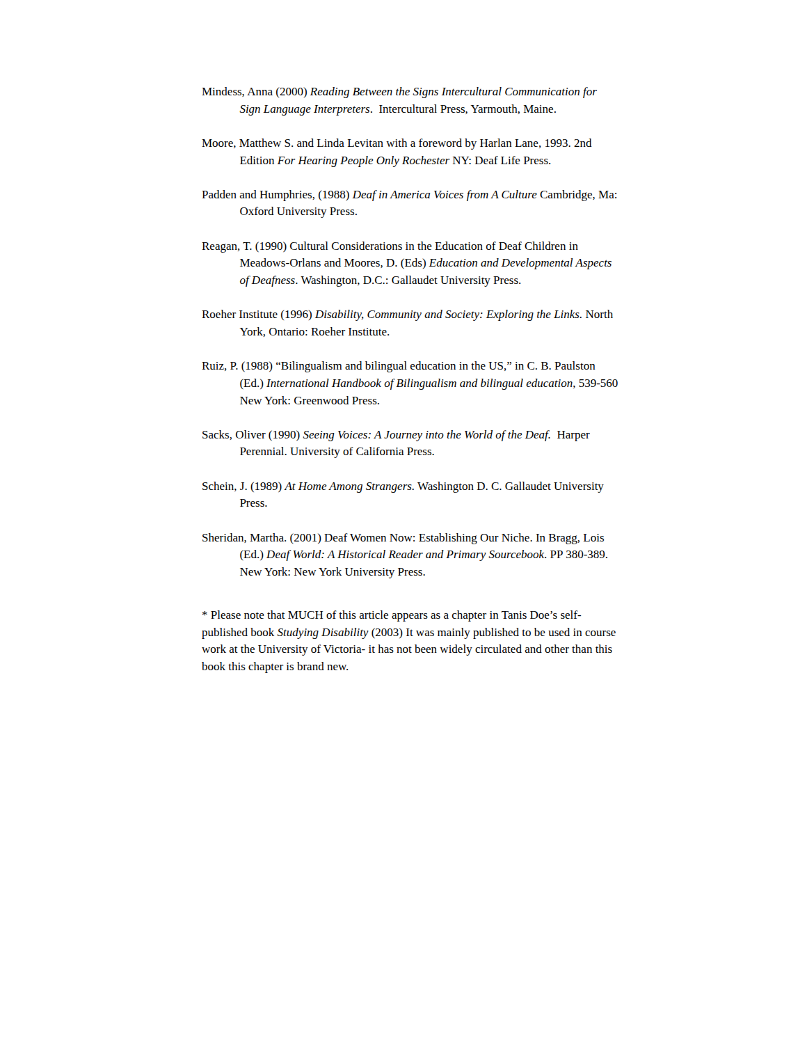Mindess, Anna (2000) Reading Between the Signs Intercultural Communication for Sign Language Interpreters. Intercultural Press, Yarmouth, Maine.
Moore, Matthew S. and Linda Levitan with a foreword by Harlan Lane, 1993. 2nd Edition For Hearing People Only Rochester NY: Deaf Life Press.
Padden and Humphries, (1988) Deaf in America Voices from A Culture Cambridge, Ma: Oxford University Press.
Reagan, T. (1990) Cultural Considerations in the Education of Deaf Children in Meadows-Orlans and Moores, D. (Eds) Education and Developmental Aspects of Deafness. Washington, D.C.: Gallaudet University Press.
Roeher Institute (1996) Disability, Community and Society: Exploring the Links. North York, Ontario: Roeher Institute.
Ruiz, P. (1988) “Bilingualism and bilingual education in the US,” in C. B. Paulston (Ed.) International Handbook of Bilingualism and bilingual education, 539-560 New York: Greenwood Press.
Sacks, Oliver (1990) Seeing Voices: A Journey into the World of the Deaf. Harper Perennial. University of California Press.
Schein, J. (1989) At Home Among Strangers. Washington D. C. Gallaudet University Press.
Sheridan, Martha. (2001) Deaf Women Now: Establishing Our Niche. In Bragg, Lois (Ed.) Deaf World: A Historical Reader and Primary Sourcebook. PP 380-389. New York: New York University Press.
* Please note that MUCH of this article appears as a chapter in Tanis Doe’s self-published book Studying Disability (2003) It was mainly published to be used in course work at the University of Victoria- it has not been widely circulated and other than this book this chapter is brand new.